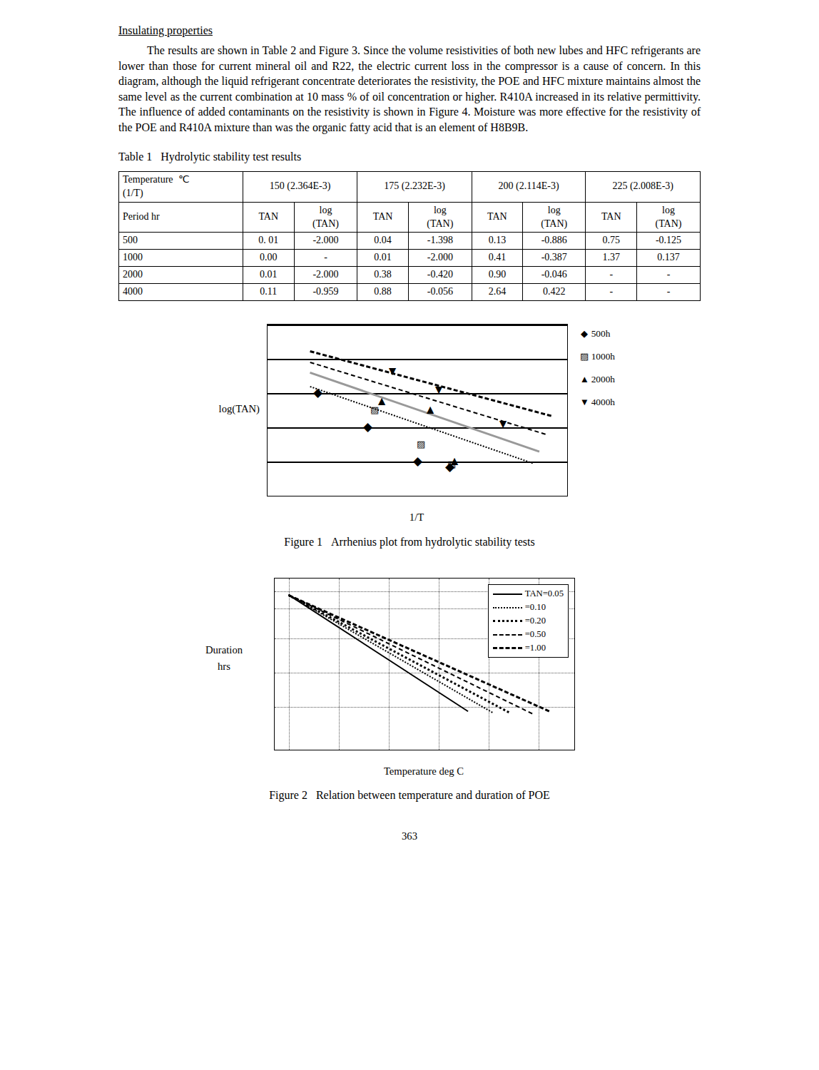Insulating properties
The results are shown in Table 2 and Figure 3. Since the volume resistivities of both new lubes and HFC refrigerants are lower than those for current mineral oil and R22, the electric current loss in the compressor is a cause of concern. In this diagram, although the liquid refrigerant concentrate deteriorates the resistivity, the POE and HFC mixture maintains almost the same level as the current combination at 10 mass % of oil concentration or higher. R410A increased in its relative permittivity. The influence of added contaminants on the resistivity is shown in Figure 4. Moisture was more effective for the resistivity of the POE and R410A mixture than was the organic fatty acid that is an element of H8B9B.
Table 1 Hydrolytic stability test results
| Temperature ℃ (1/T) | 150 (2.364E-3) | 175 (2.232E-3) | 200 (2.114E-3) | 225 (2.008E-3) |
| Period hr | TAN | log (TAN) | TAN | log (TAN) | TAN | log (TAN) | TAN | log (TAN) |
| 500 | 0. 01 | -2.000 | 0.04 | -1.398 | 0.13 | -0.886 | 0.75 | -0.125 |
| 1000 | 0.00 | - | 0.01 | -2.000 | 0.41 | -0.387 | 1.37 | 0.137 |
| 2000 | 0.01 | -2.000 | 0.38 | -0.420 | 0.90 | -0.046 | - | - |
| 4000 | 0.11 | -0.959 | 0.88 | -0.056 | 2.64 | 0.422 | - | - |
log(TAN)
2.0
1.0
0.0
-1.0
-2.0
-3.0
1.9
2.0
2.1
2.2
2.3
2.4
2.5
◆
◆
◆
◆
▨
▨
▨
▲
▲
▲
▼
▼
▼
1/T
◆500h
▨1000h
▲2000h
▼4000h
Figure 1 Arrhenius plot from hydrolytic stability tests
Duration
hrs
106
105
104
103
102
10
60
100
140
180
220
260
TAN=0.05
=0.10
=0.20
=0.50
=1.00
Temperature deg C
Figure 2 Relation between temperature and duration of POE
363